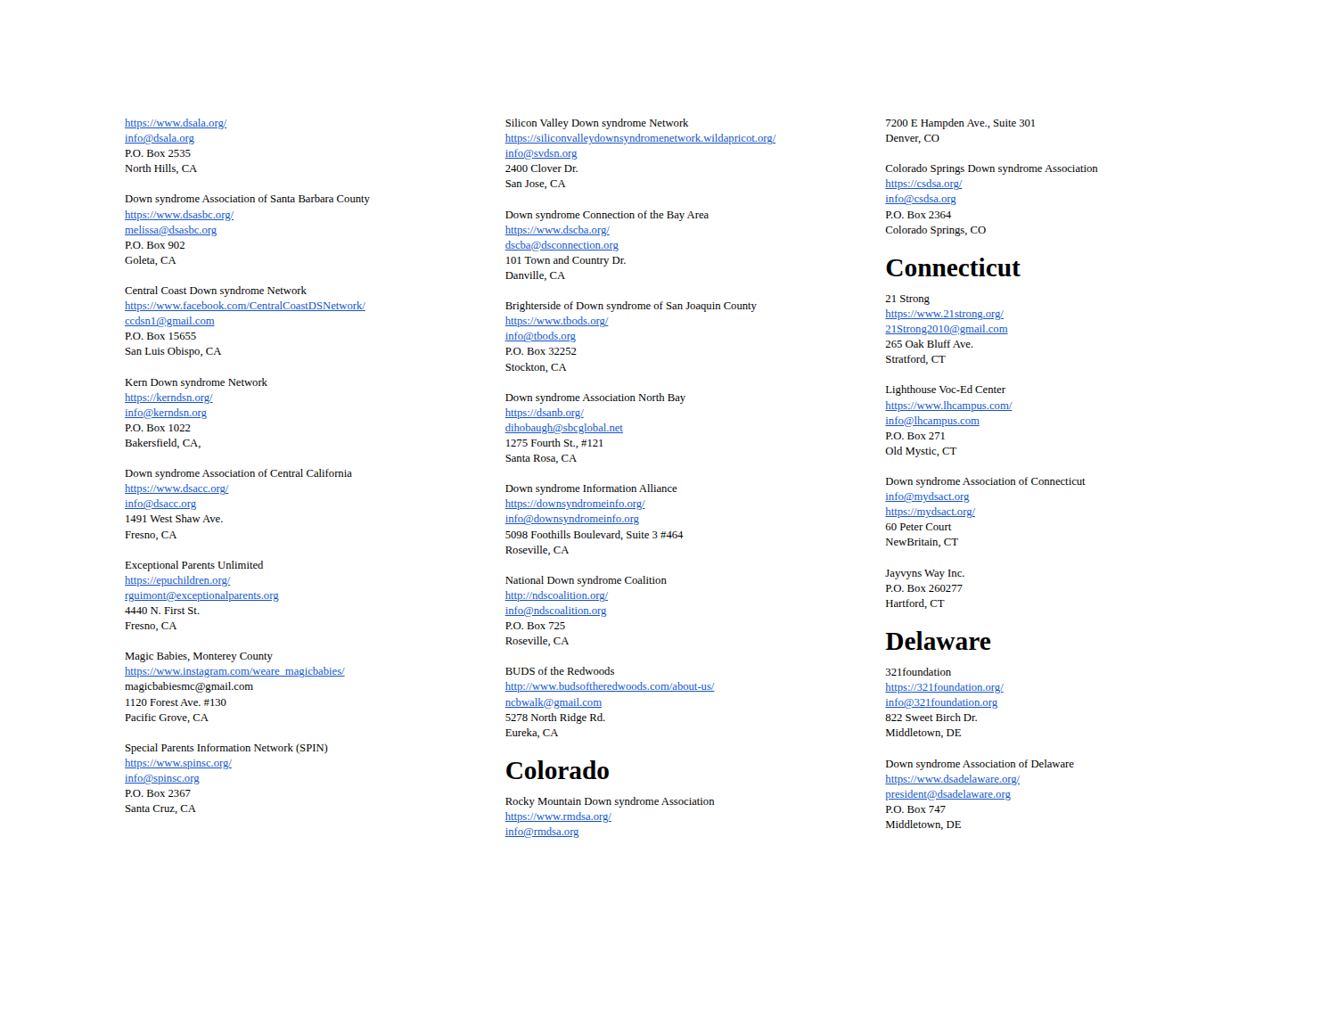https://www.dsala.org/
info@dsala.org
P.O. Box 2535
North Hills, CA
Down syndrome Association of Santa Barbara County https://www.dsasbc.org/
melissa@dsasbc.org
P.O. Box 902
Goleta, CA
Central Coast Down syndrome Network https://www.facebook.com/CentralCoastDSNetwork/
ccdsn1@gmail.com
P.O. Box 15655
San Luis Obispo, CA
Kern Down syndrome Network https://kerndsn.org/
info@kerndsn.org
P.O. Box 1022
Bakersfield, CA,
Down syndrome Association of Central California https://www.dsacc.org/
info@dsacc.org
1491 West Shaw Ave.
Fresno, CA
Exceptional Parents Unlimited https://epuchildren.org/
rguimont@exceptionalparents.org
4440 N. First St.
Fresno, CA
Magic Babies, Monterey County https://www.instagram.com/weare_magicbabies/
magicbabiesmc@gmail.com
1120 Forest Ave. #130
Pacific Grove, CA
Special Parents Information Network (SPIN) https://www.spinsc.org/
info@spinsc.org
P.O. Box 2367
Santa Cruz, CA
Silicon Valley Down syndrome Network https://siliconvalleydownsyndromenetwork.wildapricot.org/
info@svdsn.org
2400 Clover Dr.
San Jose, CA
Down syndrome Connection of the Bay Area https://www.dscba.org/
dscba@dsconnection.org
101 Town and Country Dr.
Danville, CA
Brighterside of Down syndrome of San Joaquin County https://www.tbods.org/
info@tbods.org
P.O. Box 32252
Stockton, CA
Down syndrome Association North Bay https://dsanb.org/
dihobaugh@sbcglobal.net
1275 Fourth St., #121
Santa Rosa, CA
Down syndrome Information Alliance https://downsyndromeinfo.org/
info@downsyndromeinfo.org
5098 Foothills Boulevard, Suite 3 #464
Roseville, CA
National Down syndrome Coalition http://ndscoalition.org/
info@ndscoalition.org
P.O. Box 725
Roseville, CA
BUDS of the Redwoods http://www.budsoftheredwoods.com/about-us/
ncbwalk@gmail.com
5278 North Ridge Rd.
Eureka, CA
Colorado
Rocky Mountain Down syndrome Association https://www.rmdsa.org/
info@rmdsa.org
7200 E Hampden Ave., Suite 301
Denver, CO
Colorado Springs Down syndrome Association https://csdsa.org/
info@csdsa.org
P.O. Box 2364
Colorado Springs, CO
Connecticut
21 Strong https://www.21strong.org/
21Strong2010@gmail.com
265 Oak Bluff Ave.
Stratford, CT
Lighthouse Voc-Ed Center https://www.lhcampus.com/
info@lhcampus.com
P.O. Box 271
Old Mystic, CT
Down syndrome Association of Connecticut info@mydsact.org
https://mydsact.org/
60 Peter Court
NewBritain, CT
Jayvyns Way Inc. P.O. Box 260277
Hartford, CT
Delaware
321foundation https://321foundation.org/
info@321foundation.org
822 Sweet Birch Dr.
Middletown, DE
Down syndrome Association of Delaware https://www.dsadelaware.org/
president@dsadelaware.org
P.O. Box 747
Middletown, DE